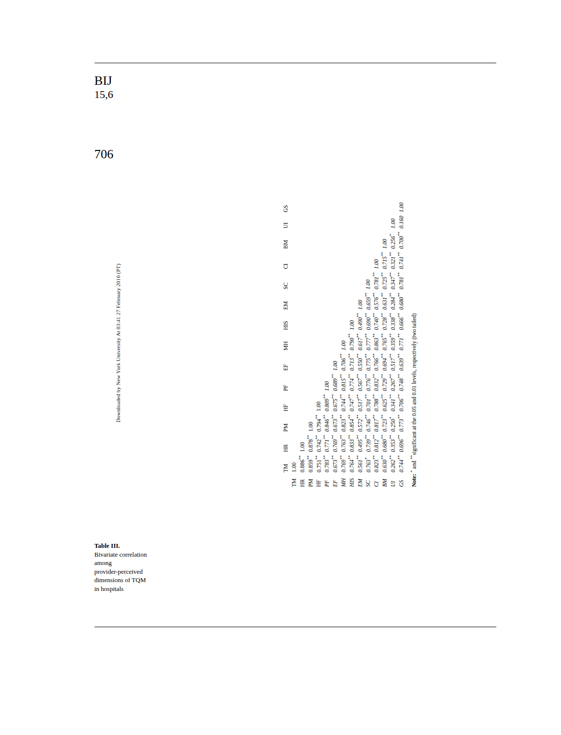Downloaded by New York University At 03:41 27 February 2016 (PT)
BIJ15,6
706
Table III.
Bivariate correlation
among
provider-perceived
dimensions of TQM
in hospitals
| | TM | HR | PM | HF | PF | EF | MH | HIS | EM | SC | CI | BM | UI | GS |
| --- | --- | --- | --- | --- | --- | --- | --- | --- | --- | --- | --- | --- | --- | --- |
| TM | 1.00 | | | | | | | | | | | | | |
| HR | 0.886 ** | 1.00 | | | | | | | | | | | | |
| PM | 0.859 ** | 0.878 ** | 1.00 | | | | | | | | | | | |
| HF | 0.751 ** | 0.742 ** | 0.794 ** | 1.00 | | | | | | | | | | |
| PF | 0.783 ** | 0.771 ** | 0.846 ** | 0.809 ** | 1.00 | | | | | | | | | |
| EF | 0.673 ** | 0.769 ** | 0.673 ** | 0.675 ** | 0.689 ** | 1.00 | | | | | | | | |
| MH | 0.769 ** | 0.763 ** | 0.823 ** | 0.744 ** | 0.815 ** | 0.706 ** | 1.00 | | | | | | | |
| HIS | 0.764 ** | 0.833 ** | 0.854 ** | 0.747 ** | 0.774 ** | 0.713 ** | 0.790 ** | 1.00 | | | | | | |
| EM | 0.561 ** | 0.495 ** | 0.572 ** | 0.517 ** | 0.567 ** | 0.550 ** | 0.617 ** | 0.490 ** | 1.00 | | | | | |
| SC | 0.763 * | 0.739 ** | 0.746 ** | 0.701 ** | 0.776 ** | 0.775 ** | 0.777 ** | 0.690 ** | 0.659 ** | 1.00 | | | | |
| CI | 0.823 ** | 0.812 ** | 0.817 ** | 0.788 ** | 0.832 ** | 0.766 ** | 0.863 ** | 0.740 ** | 0.576 ** | 0.781 ** | 1.00 | | | |
| BM | 0.630 ** | 0.680 ** | 0.723 ** | 0.625 ** | 0.729 ** | 0.694 ** | 0.765 ** | 0.728 ** | 0.631 ** | 0.725 ** | 0.715 ** | 1.00 | | |
| UI | 0.262 ** | 0.353 ** | 0.250 * | 0.341 ** | 0.267 ** | 0.517 ** | 0.359 ** | 0.338 ** | 0.284 ** | 0.347 ** | 0.321 ** | 0.256 * | 1.00 | |
| GS | 0.744 ** | 0.696 ** | 0.773 ** | 0.706 ** | 0.748 ** | 0.639 ** | 0.771 ** | 0.666 ** | 0.680 ** | 0.781 ** | 0.741 ** | 0.700 ** | 0.160 | 1.00 |
Note: * and **significant at the 0.05 and 0.01 levels, respectively (two tailed)